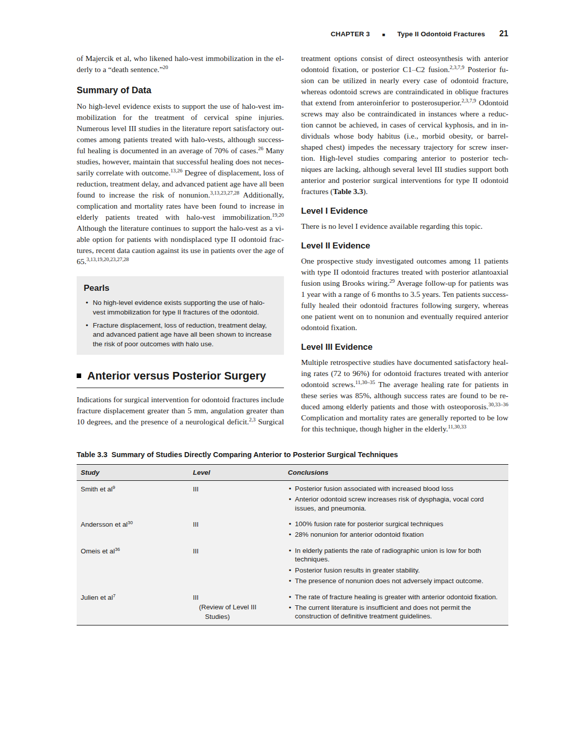CHAPTER 3 ■ Type II Odontoid Fractures 21
of Majercik et al, who likened halo-vest immobilization in the elderly to a “death sentence.”20
Summary of Data
No high-level evidence exists to support the use of halo-vest immobilization for the treatment of cervical spine injuries. Numerous level III studies in the literature report satisfactory outcomes among patients treated with halo-vests, although successful healing is documented in an average of 70% of cases.26 Many studies, however, maintain that successful healing does not necessarily correlate with outcome.13,26 Degree of displacement, loss of reduction, treatment delay, and advanced patient age have all been found to increase the risk of nonunion.3,13,23,27,28 Additionally, complication and mortality rates have been found to increase in elderly patients treated with halo-vest immobilization.19,20 Although the literature continues to support the halo-vest as a viable option for patients with nondisplaced type II odontoid fractures, recent data caution against its use in patients over the age of 65.3,13,19,20,23,27,28
Pearls
No high-level evidence exists supporting the use of halo-vest immobilization for type II fractures of the odontoid.
Fracture displacement, loss of reduction, treatment delay, and advanced patient age have all been shown to increase the risk of poor outcomes with halo use.
Anterior versus Posterior Surgery
Indications for surgical intervention for odontoid fractures include fracture displacement greater than 5 mm, angulation greater than 10 degrees, and the presence of a neurological deficit.2,3 Surgical treatment options consist of direct osteosynthesis with anterior odontoid fixation, or posterior C1–C2 fusion.2,3,7,9 Posterior fusion can be utilized in nearly every case of odontoid fracture, whereas odontoid screws are contraindicated in oblique fractures that extend from anteroinferior to posterosuperior.2,3,7,9 Odontoid screws may also be contraindicated in instances where a reduction cannot be achieved, in cases of cervical kyphosis, and in individuals whose body habitus (i.e., morbid obesity, or barrel-shaped chest) impedes the necessary trajectory for screw insertion. High-level studies comparing anterior to posterior techniques are lacking, although several level III studies support both anterior and posterior surgical interventions for type II odontoid fractures (Table 3.3).
Level I Evidence
There is no level I evidence available regarding this topic.
Level II Evidence
One prospective study investigated outcomes among 11 patients with type II odontoid fractures treated with posterior atlantoaxial fusion using Brooks wiring.29 Average follow-up for patients was 1 year with a range of 6 months to 3.5 years. Ten patients successfully healed their odontoid fractures following surgery, whereas one patient went on to nonunion and eventually required anterior odontoid fixation.
Level III Evidence
Multiple retrospective studies have documented satisfactory healing rates (72 to 96%) for odontoid fractures treated with anterior odontoid screws.11,30–35 The average healing rate for patients in these series was 85%, although success rates are found to be reduced among elderly patients and those with osteoporosis.30,33–36 Complication and mortality rates are generally reported to be low for this technique, though higher in the elderly.11,30,33
Table 3.3 Summary of Studies Directly Comparing Anterior to Posterior Surgical Techniques
| Study | Level | Conclusions |
| --- | --- | --- |
| Smith et al 9 | III | Posterior fusion associated with increased blood loss Anterior odontoid screw increases risk of dysphagia, vocal cord issues, and pneumonia. |
| Andersson et al 30 | III | 100% fusion rate for posterior surgical techniques 28% nonunion for anterior odontoid fixation |
| Omeis et al 36 | III | In elderly patients the rate of radiographic union is low for both techniques. Posterior fusion results in greater stability. The presence of nonunion does not adversely impact outcome. |
| Julien et al 7 | III (Review of Level III Studies) | The rate of fracture healing is greater with anterior odontoid fixation. The current literature is insufficient and does not permit the construction of definitive treatment guidelines. |